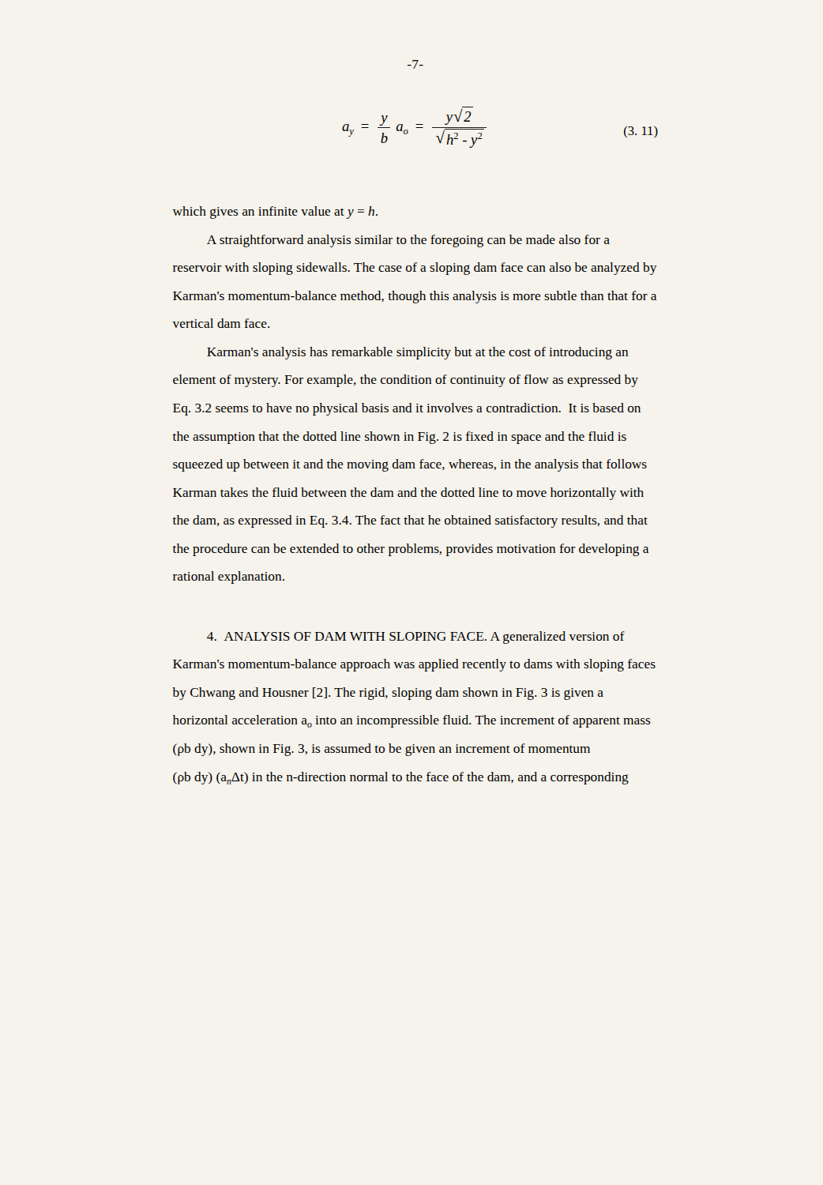-7-
ay = yb ao = y2 h2 - y2
(3. 11)
which gives an infinite value at y = h.
A straightforward analysis similar to the foregoing can be made also for a reservoir with sloping sidewalls. The case of a sloping dam face can also be analyzed by Karman's momentum-balance method, though this analysis is more subtle than that for a vertical dam face.
Karman's analysis has remarkable simplicity but at the cost of introducing an element of mystery. For example, the condition of continuity of flow as expressed by Eq. 3.2 seems to have no physical basis and it involves a contradiction. It is based on the assumption that the dotted line shown in Fig. 2 is fixed in space and the fluid is squeezed up between it and the moving dam face, whereas, in the analysis that follows Karman takes the fluid between the dam and the dotted line to move horizontally with the dam, as expressed in Eq. 3.4. The fact that he obtained satisfactory results, and that the procedure can be extended to other problems, provides motivation for developing a rational explanation.
4. ANALYSIS OF DAM WITH SLOPING FACE. A generalized version of Karman's momentum-balance approach was applied recently to dams with sloping faces by Chwang and Housner [2]. The rigid, sloping dam shown in Fig. 3 is given a horizontal acceleration ao into an incompressible fluid. The increment of apparent mass (ρb dy), shown in Fig. 3, is assumed to be given an increment of momentum (ρb dy) (an Δt) in the n-direction normal to the face of the dam, and a corresponding